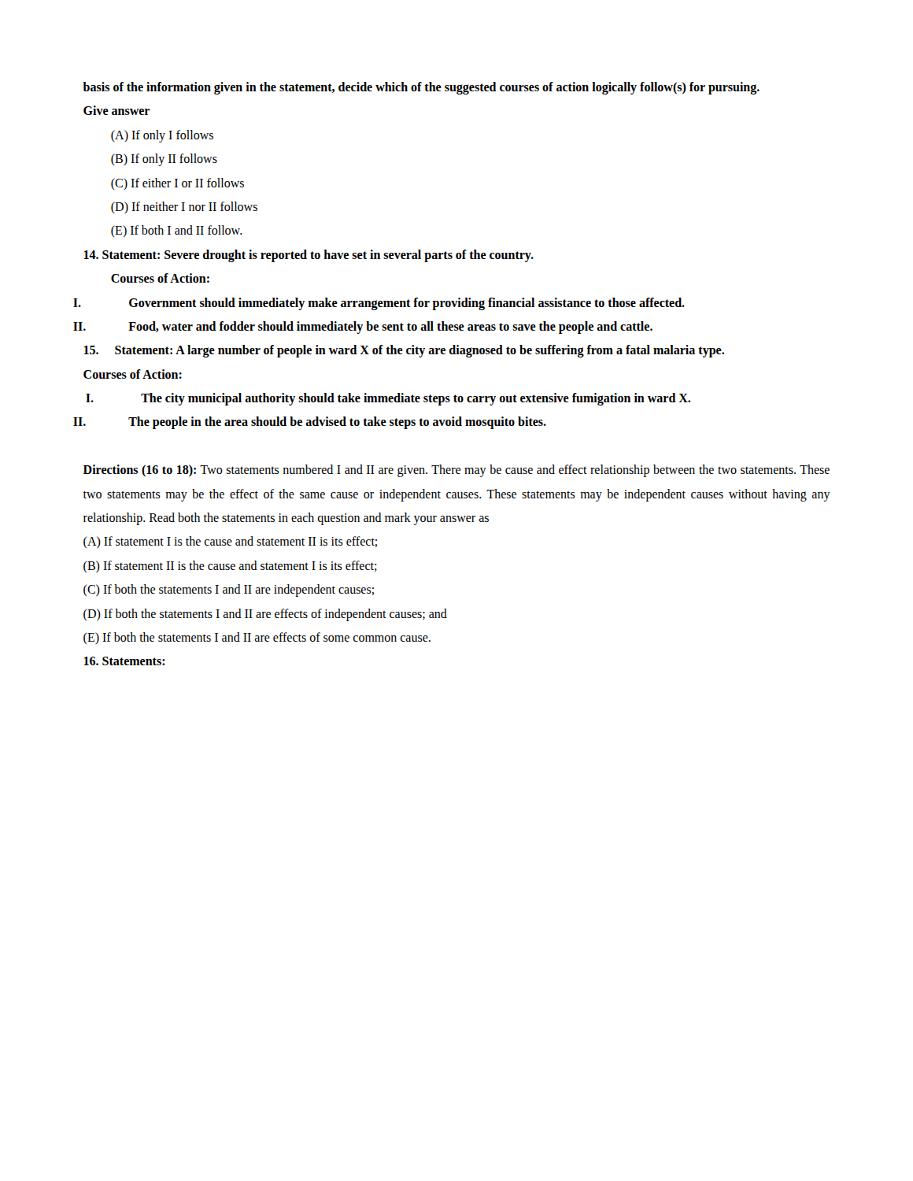basis of the information given in the statement, decide which of the suggested courses of action logically follow(s) for pursuing.
Give answer
(A) If only I follows
(B) If only II follows
(C) If either I or II follows
(D) If neither I nor II follows
(E) If both I and II follow.
14. Statement: Severe drought is reported to have set in several parts of the country.
Courses of Action:
I. Government should immediately make arrangement for providing financial assistance to those affected.
II. Food, water and fodder should immediately be sent to all these areas to save the people and cattle.
15. Statement: A large number of people in ward X of the city are diagnosed to be suffering from a fatal malaria type.
Courses of Action:
I. The city municipal authority should take immediate steps to carry out extensive fumigation in ward X.
II. The people in the area should be advised to take steps to avoid mosquito bites.
Directions (16 to 18): Two statements numbered I and II are given. There may be cause and effect relationship between the two statements. These two statements may be the effect of the same cause or independent causes. These statements may be independent causes without having any relationship. Read both the statements in each question and mark your answer as
(A) If statement I is the cause and statement II is its effect;
(B) If statement II is the cause and statement I is its effect;
(C) If both the statements I and II are independent causes;
(D) If both the statements I and II are effects of independent causes; and
(E) If both the statements I and II are effects of some common cause.
16. Statements: